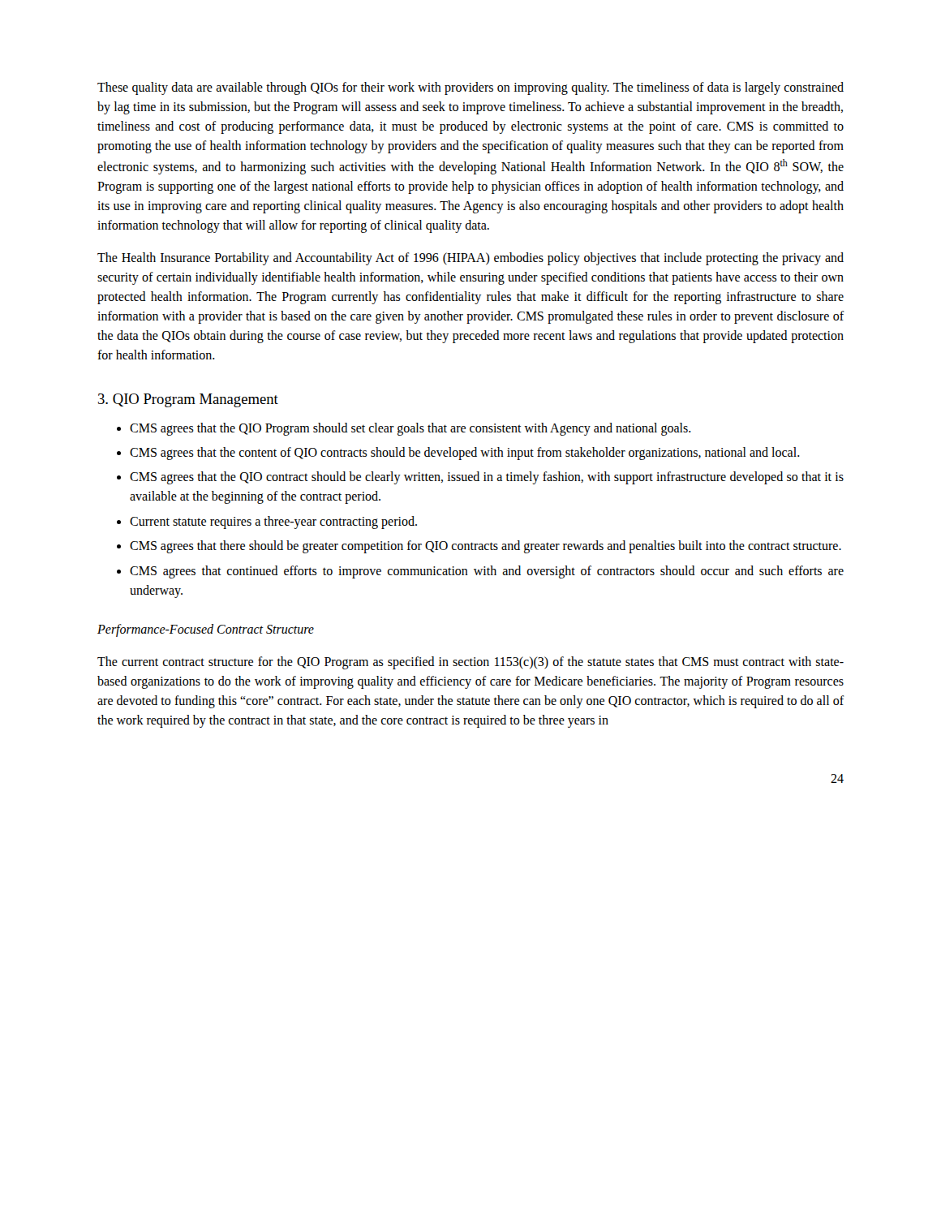These quality data are available through QIOs for their work with providers on improving quality. The timeliness of data is largely constrained by lag time in its submission, but the Program will assess and seek to improve timeliness. To achieve a substantial improvement in the breadth, timeliness and cost of producing performance data, it must be produced by electronic systems at the point of care. CMS is committed to promoting the use of health information technology by providers and the specification of quality measures such that they can be reported from electronic systems, and to harmonizing such activities with the developing National Health Information Network. In the QIO 8th SOW, the Program is supporting one of the largest national efforts to provide help to physician offices in adoption of health information technology, and its use in improving care and reporting clinical quality measures. The Agency is also encouraging hospitals and other providers to adopt health information technology that will allow for reporting of clinical quality data.
The Health Insurance Portability and Accountability Act of 1996 (HIPAA) embodies policy objectives that include protecting the privacy and security of certain individually identifiable health information, while ensuring under specified conditions that patients have access to their own protected health information. The Program currently has confidentiality rules that make it difficult for the reporting infrastructure to share information with a provider that is based on the care given by another provider. CMS promulgated these rules in order to prevent disclosure of the data the QIOs obtain during the course of case review, but they preceded more recent laws and regulations that provide updated protection for health information.
3. QIO Program Management
CMS agrees that the QIO Program should set clear goals that are consistent with Agency and national goals.
CMS agrees that the content of QIO contracts should be developed with input from stakeholder organizations, national and local.
CMS agrees that the QIO contract should be clearly written, issued in a timely fashion, with support infrastructure developed so that it is available at the beginning of the contract period.
Current statute requires a three-year contracting period.
CMS agrees that there should be greater competition for QIO contracts and greater rewards and penalties built into the contract structure.
CMS agrees that continued efforts to improve communication with and oversight of contractors should occur and such efforts are underway.
Performance-Focused Contract Structure
The current contract structure for the QIO Program as specified in section 1153(c)(3) of the statute states that CMS must contract with state-based organizations to do the work of improving quality and efficiency of care for Medicare beneficiaries. The majority of Program resources are devoted to funding this “core” contract. For each state, under the statute there can be only one QIO contractor, which is required to do all of the work required by the contract in that state, and the core contract is required to be three years in
24